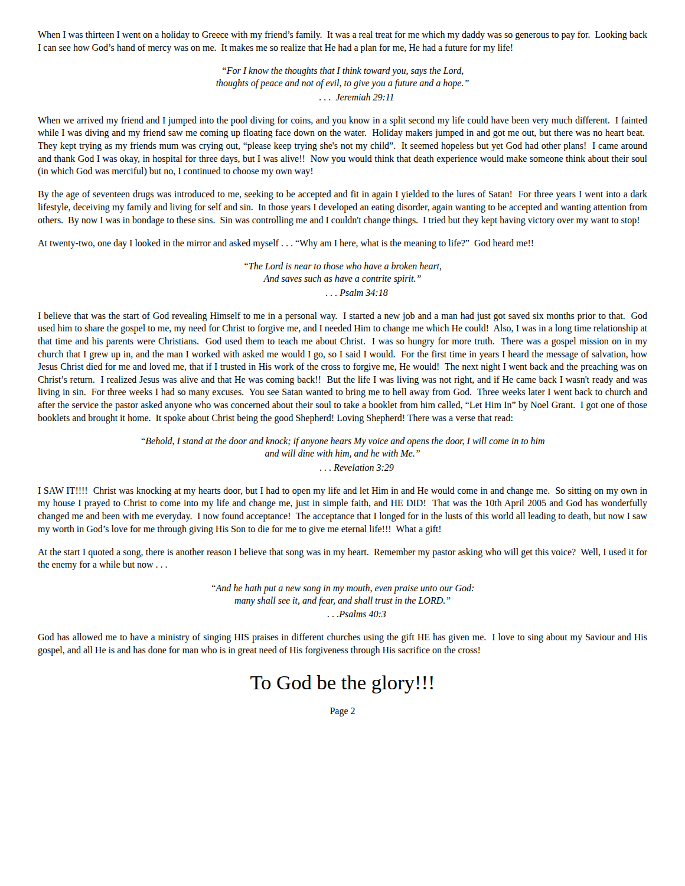When I was thirteen I went on a holiday to Greece with my friend’s family. It was a real treat for me which my daddy was so generous to pay for. Looking back I can see how God’s hand of mercy was on me. It makes me so realize that He had a plan for me, He had a future for my life!
“For I know the thoughts that I think toward you, says the Lord,
thoughts of peace and not of evil, to give you a future and a hope.” . . . Jeremiah 29:11
When we arrived my friend and I jumped into the pool diving for coins, and you know in a split second my life could have been very much different. I fainted while I was diving and my friend saw me coming up floating face down on the water. Holiday makers jumped in and got me out, but there was no heart beat. They kept trying as my friends mum was crying out, “please keep trying she's not my child”. It seemed hopeless but yet God had other plans! I came around and thank God I was okay, in hospital for three days, but I was alive!! Now you would think that death experience would make someone think about their soul (in which God was merciful) but no, I continued to choose my own way!
By the age of seventeen drugs was introduced to me, seeking to be accepted and fit in again I yielded to the lures of Satan! For three years I went into a dark lifestyle, deceiving my family and living for self and sin. In those years I developed an eating disorder, again wanting to be accepted and wanting attention from others. By now I was in bondage to these sins. Sin was controlling me and I couldn't change things. I tried but they kept having victory over my want to stop!
At twenty-two, one day I looked in the mirror and asked myself . . . “Why am I here, what is the meaning to life?” God heard me!!
“The Lord is near to those who have a broken heart,
And saves such as have a contrite spirit.” . . . Psalm 34:18
I believe that was the start of God revealing Himself to me in a personal way. I started a new job and a man had just got saved six months prior to that. God used him to share the gospel to me, my need for Christ to forgive me, and I needed Him to change me which He could! Also, I was in a long time relationship at that time and his parents were Christians. God used them to teach me about Christ. I was so hungry for more truth. There was a gospel mission on in my church that I grew up in, and the man I worked with asked me would I go, so I said I would. For the first time in years I heard the message of salvation, how Jesus Christ died for me and loved me, that if I trusted in His work of the cross to forgive me, He would! The next night I went back and the preaching was on Christ’s return. I realized Jesus was alive and that He was coming back!! But the life I was living was not right, and if He came back I wasn't ready and was living in sin. For three weeks I had so many excuses. You see Satan wanted to bring me to hell away from God. Three weeks later I went back to church and after the service the pastor asked anyone who was concerned about their soul to take a booklet from him called, “Let Him In” by Noel Grant. I got one of those booklets and brought it home. It spoke about Christ being the good Shepherd! Loving Shepherd! There was a verse that read:
“Behold, I stand at the door and knock; if anyone hears My voice and opens the door, I will come in to him
and will dine with him, and he with Me.” . . . Revelation 3:29
I SAW IT!!!! Christ was knocking at my hearts door, but I had to open my life and let Him in and He would come in and change me. So sitting on my own in my house I prayed to Christ to come into my life and change me, just in simple faith, and HE DID! That was the 10th April 2005 and God has wonderfully changed me and been with me everyday. I now found acceptance! The acceptance that I longed for in the lusts of this world all leading to death, but now I saw my worth in God’s love for me through giving His Son to die for me to give me eternal life!!! What a gift!
At the start I quoted a song, there is another reason I believe that song was in my heart. Remember my pastor asking who will get this voice? Well, I used it for the enemy for a while but now . . .
“And he hath put a new song in my mouth, even praise unto our God:
many shall see it, and fear, and shall trust in the LORD.” . . .Psalms 40:3
God has allowed me to have a ministry of singing HIS praises in different churches using the gift HE has given me. I love to sing about my Saviour and His gospel, and all He is and has done for man who is in great need of His forgiveness through His sacrifice on the cross!
To God be the glory!!!
Page 2